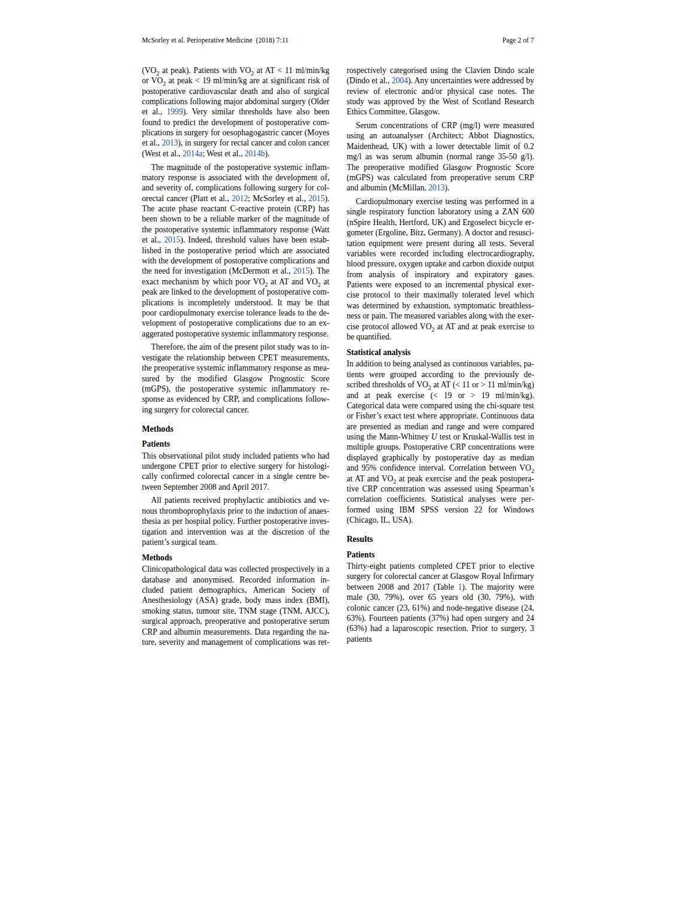McSorley et al. Perioperative Medicine (2018) 7:11
Page 2 of 7
(VO2 at peak). Patients with VO2 at AT < 11 ml/min/kg or VO2 at peak < 19 ml/min/kg are at significant risk of postoperative cardiovascular death and also of surgical complications following major abdominal surgery (Older et al., 1999). Very similar thresholds have also been found to predict the development of postoperative complications in surgery for oesophagogastric cancer (Moyes et al., 2013), in surgery for rectal cancer and colon cancer (West et al., 2014a; West et al., 2014b).
The magnitude of the postoperative systemic inflammatory response is associated with the development of, and severity of, complications following surgery for colorectal cancer (Platt et al., 2012; McSorley et al., 2015). The acute phase reactant C-reactive protein (CRP) has been shown to be a reliable marker of the magnitude of the postoperative systemic inflammatory response (Watt et al., 2015). Indeed, threshold values have been established in the postoperative period which are associated with the development of postoperative complications and the need for investigation (McDermott et al., 2015). The exact mechanism by which poor VO2 at AT and VO2 at peak are linked to the development of postoperative complications is incompletely understood. It may be that poor cardiopulmonary exercise tolerance leads to the development of postoperative complications due to an exaggerated postoperative systemic inflammatory response.
Therefore, the aim of the present pilot study was to investigate the relationship between CPET measurements, the preoperative systemic inflammatory response as measured by the modified Glasgow Prognostic Score (mGPS), the postoperative systemic inflammatory response as evidenced by CRP, and complications following surgery for colorectal cancer.
Methods
Patients
This observational pilot study included patients who had undergone CPET prior to elective surgery for histologically confirmed colorectal cancer in a single centre between September 2008 and April 2017.
All patients received prophylactic antibiotics and venous thromboprophylaxis prior to the induction of anaesthesia as per hospital policy. Further postoperative investigation and intervention was at the discretion of the patient’s surgical team.
Methods
Clinicopathological data was collected prospectively in a database and anonymised. Recorded information included patient demographics, American Society of Anesthesiology (ASA) grade, body mass index (BMI), smoking status, tumour site, TNM stage (TNM, AJCC), surgical approach, preoperative and postoperative serum CRP and albumin measurements. Data regarding the nature, severity and management of complications was retrospectively categorised using the Clavien Dindo scale (Dindo et al., 2004). Any uncertainties were addressed by review of electronic and/or physical case notes. The study was approved by the West of Scotland Research Ethics Committee, Glasgow.
Serum concentrations of CRP (mg/l) were measured using an autoanalyser (Architect; Abbot Diagnostics, Maidenhead, UK) with a lower detectable limit of 0.2 mg/l as was serum albumin (normal range 35-50 g/l). The preoperative modified Glasgow Prognostic Score (mGPS) was calculated from preoperative serum CRP and albumin (McMillan, 2013).
Cardiopulmonary exercise testing was performed in a single respiratory function laboratory using a ZAN 600 (nSpire Health, Hertford, UK) and Ergoselect bicycle ergometer (Ergoline, Bitz, Germany). A doctor and resuscitation equipment were present during all tests. Several variables were recorded including electrocardiography, blood pressure, oxygen uptake and carbon dioxide output from analysis of inspiratory and expiratory gases. Patients were exposed to an incremental physical exercise protocol to their maximally tolerated level which was determined by exhaustion, symptomatic breathlessness or pain. The measured variables along with the exercise protocol allowed VO2 at AT and at peak exercise to be quantified.
Statistical analysis
In addition to being analysed as continuous variables, patients were grouped according to the previously described thresholds of VO2 at AT (< 11 or > 11 ml/min/kg) and at peak exercise (< 19 or > 19 ml/min/kg). Categorical data were compared using the chi-square test or Fisher’s exact test where appropriate. Continuous data are presented as median and range and were compared using the Mann-Whitney U test or Kruskal-Wallis test in multiple groups. Postoperative CRP concentrations were displayed graphically by postoperative day as median and 95% confidence interval. Correlation between VO2 at AT and VO2 at peak exercise and the peak postoperative CRP concentration was assessed using Spearman’s correlation coefficients. Statistical analyses were performed using IBM SPSS version 22 for Windows (Chicago, IL, USA).
Results
Patients
Thirty-eight patients completed CPET prior to elective surgery for colorectal cancer at Glasgow Royal Infirmary between 2008 and 2017 (Table 1). The majority were male (30, 79%), over 65 years old (30, 79%), with colonic cancer (23, 61%) and node-negative disease (24, 63%). Fourteen patients (37%) had open surgery and 24 (63%) had a laparoscopic resection. Prior to surgery, 3 patients